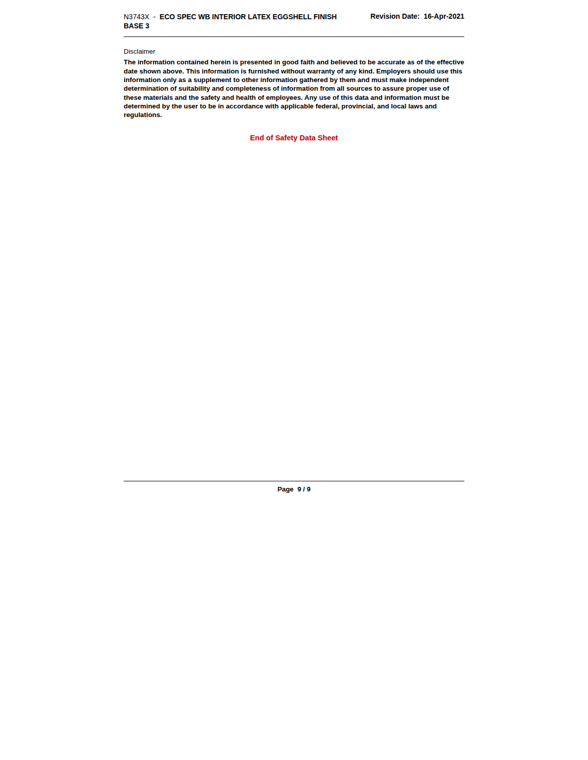N3743X - ECO SPEC WB INTERIOR LATEX EGGSHELL FINISH BASE 3
Revision Date: 16-Apr-2021
Disclaimer
The information contained herein is presented in good faith and believed to be accurate as of the effective date shown above. This information is furnished without warranty of any kind. Employers should use this information only as a supplement to other information gathered by them and must make independent determination of suitability and completeness of information from all sources to assure proper use of these materials and the safety and health of employees. Any use of this data and information must be determined by the user to be in accordance with applicable federal, provincial, and local laws and regulations.
End of Safety Data Sheet
Page 9 / 9